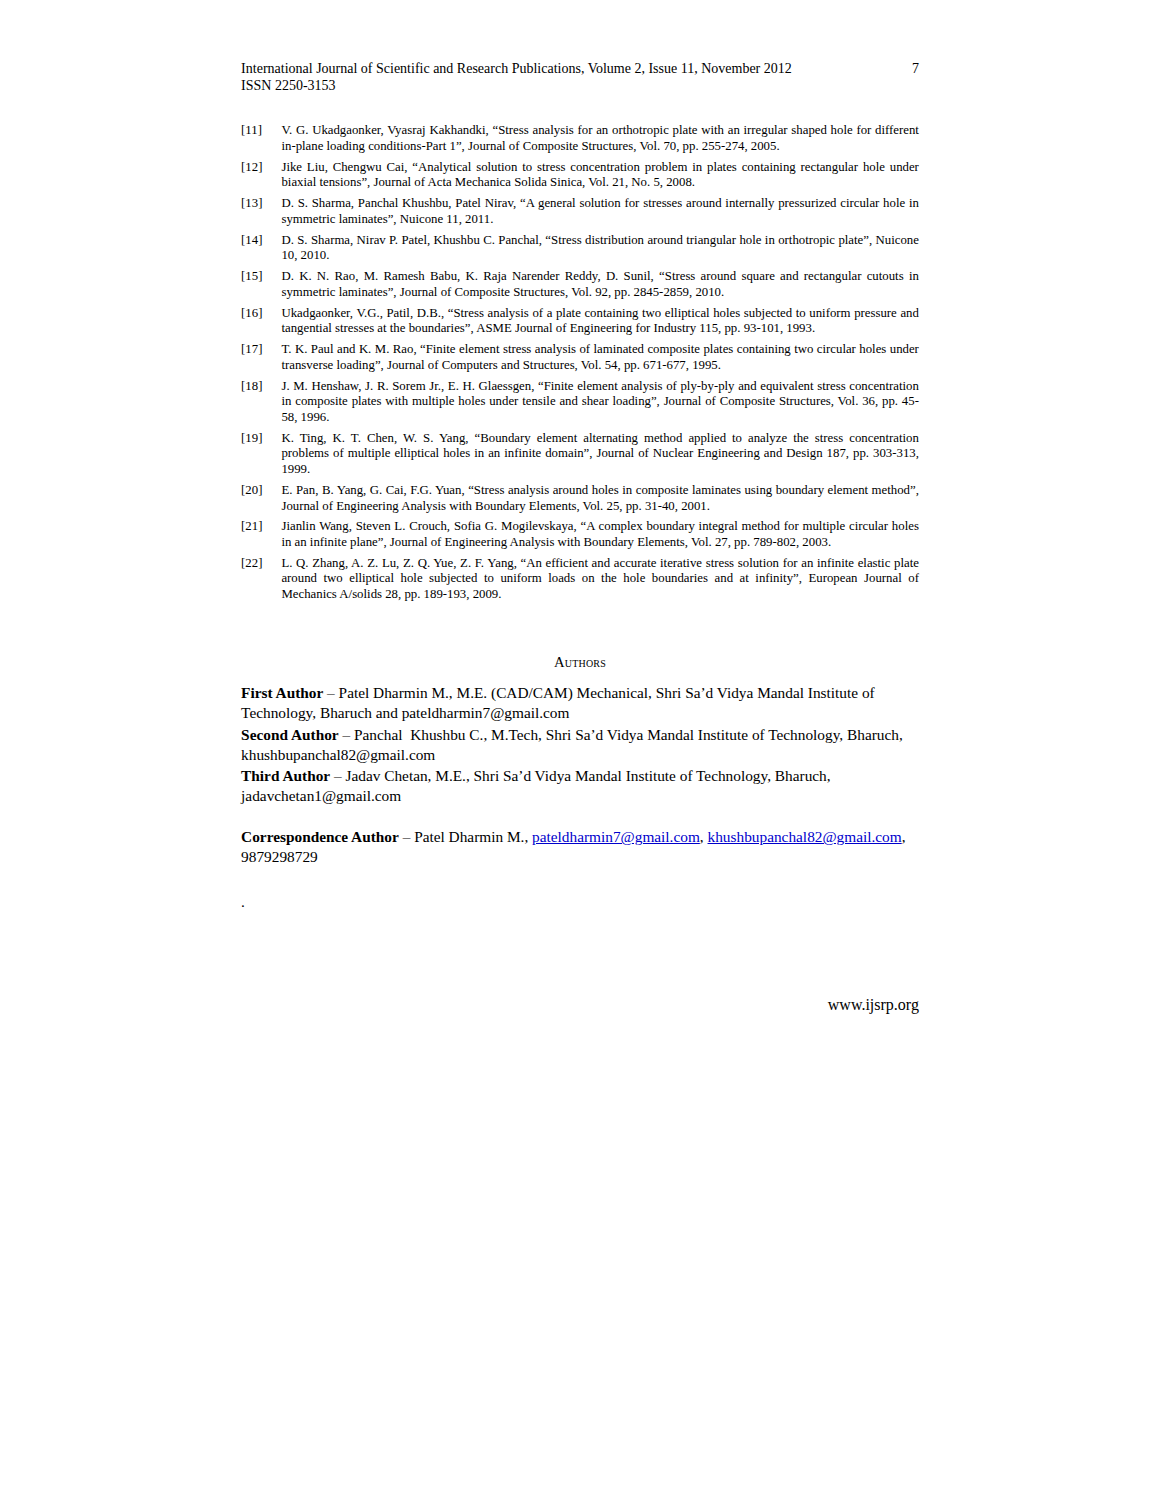7 International Journal of Scientific and Research Publications, Volume 2, Issue 11, November 2012
ISSN 2250-3153
[11] V. G. Ukadgaonker, Vyasraj Kakhandki, “Stress analysis for an orthotropic plate with an irregular shaped hole for different in-plane loading conditions-Part 1”, Journal of Composite Structures, Vol. 70, pp. 255-274, 2005.
[12] Jike Liu, Chengwu Cai, “Analytical solution to stress concentration problem in plates containing rectangular hole under biaxial tensions”, Journal of Acta Mechanica Solida Sinica, Vol. 21, No. 5, 2008.
[13] D. S. Sharma, Panchal Khushbu, Patel Nirav, “A general solution for stresses around internally pressurized circular hole in symmetric laminates”, Nuicone 11, 2011.
[14] D. S. Sharma, Nirav P. Patel, Khushbu C. Panchal, “Stress distribution around triangular hole in orthotropic plate”, Nuicone 10, 2010.
[15] D. K. N. Rao, M. Ramesh Babu, K. Raja Narender Reddy, D. Sunil, “Stress around square and rectangular cutouts in symmetric laminates”, Journal of Composite Structures, Vol. 92, pp. 2845-2859, 2010.
[16] Ukadgaonker, V.G., Patil, D.B., “Stress analysis of a plate containing two elliptical holes subjected to uniform pressure and tangential stresses at the boundaries”, ASME Journal of Engineering for Industry 115, pp. 93-101, 1993.
[17] T. K. Paul and K. M. Rao, “Finite element stress analysis of laminated composite plates containing two circular holes under transverse loading”, Journal of Computers and Structures, Vol. 54, pp. 671-677, 1995.
[18] J. M. Henshaw, J. R. Sorem Jr., E. H. Glaessgen, “Finite element analysis of ply-by-ply and equivalent stress concentration in composite plates with multiple holes under tensile and shear loading”, Journal of Composite Structures, Vol. 36, pp. 45-58, 1996.
[19] K. Ting, K. T. Chen, W. S. Yang, “Boundary element alternating method applied to analyze the stress concentration problems of multiple elliptical holes in an infinite domain”, Journal of Nuclear Engineering and Design 187, pp. 303-313, 1999.
[20] E. Pan, B. Yang, G. Cai, F.G. Yuan, “Stress analysis around holes in composite laminates using boundary element method”, Journal of Engineering Analysis with Boundary Elements, Vol. 25, pp. 31-40, 2001.
[21] Jianlin Wang, Steven L. Crouch, Sofia G. Mogilevskaya, “A complex boundary integral method for multiple circular holes in an infinite plane”, Journal of Engineering Analysis with Boundary Elements, Vol. 27, pp. 789-802, 2003.
[22] L. Q. Zhang, A. Z. Lu, Z. Q. Yue, Z. F. Yang, “An efficient and accurate iterative stress solution for an infinite elastic plate around two elliptical hole subjected to uniform loads on the hole boundaries and at infinity”, European Journal of Mechanics A/solids 28, pp. 189-193, 2009.
Authors
First Author – Patel Dharmin M., M.E. (CAD/CAM) Mechanical, Shri Sa’d Vidya Mandal Institute of Technology, Bharuch and pateldharmin7@gmail.com
Second Author – Panchal Khushbu C., M.Tech, Shri Sa’d Vidya Mandal Institute of Technology, Bharuch, khushbupanchal82@gmail.com
Third Author – Jadav Chetan, M.E., Shri Sa’d Vidya Mandal Institute of Technology, Bharuch, jadavchetan1@gmail.com
Correspondence Author – Patel Dharmin M., pateldharmin7@gmail.com, khushbupanchal82@gmail.com, 9879298729
.
www.ijsrp.org